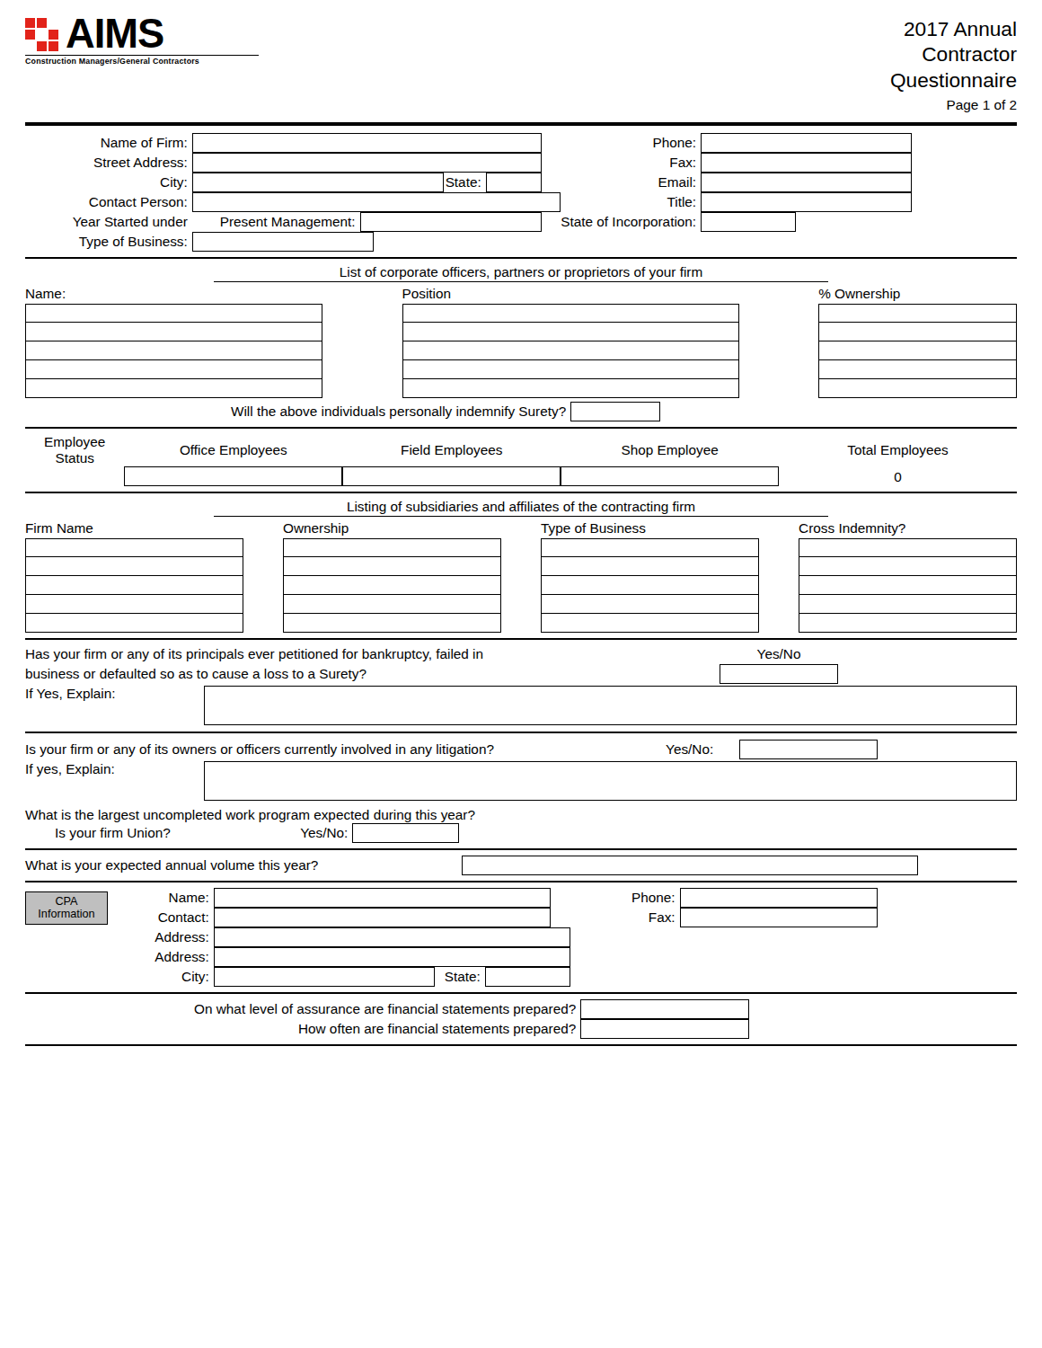AIMS
Construction Managers/General Contractors
2017 Annual
Contractor
Questionnaire
Page 1 of 2
| Name of Firm: | | | Phone: | | |
| Street Address: | | | Fax: | | |
| City: | / / State: / / | | Email: | | |
| Contact Person: | | Title: | | |
| Year Started under | / Present Management: / / | | State of Incorporation: | | |
| Type of Business: | | |
List of corporate officers, partners or proprietors of your firm
| Name: | | Position | | % Ownership |
| Will the above individuals personally indemnify Surety? | | |
| Employee Status | Office Employees | Field Employees | Shop Employee | Total Employees |
| | | | | 0 |
Listing of subsidiaries and affiliates of the contracting firm
| Firm Name | | Ownership | | Type of Business | | Cross Indemnity? |
| Has your firm or any of its principals ever petitioned for bankruptcy, failed in | Yes/No | |
| business or defaulted so as to cause a loss to a Surety? | | |
| If Yes, Explain: | |
| Is your firm or any of its owners or officers currently involved in any litigation? | Yes/No: | | |
| If yes, Explain: | |
| What is the largest uncompleted work program expected during this year? |
| | Is your firm Union? | Yes/No: | |
| What is your expected annual volume this year? | | |
| CPA Information | Name: | | | Phone: | | |
| Contact: | | | Fax: | | |
| Address: | | |
| Address: | | |
| City: | / / State: / / | |
| On what level of assurance are financial statements prepared? | | |
| How often are financial statements prepared? | | |